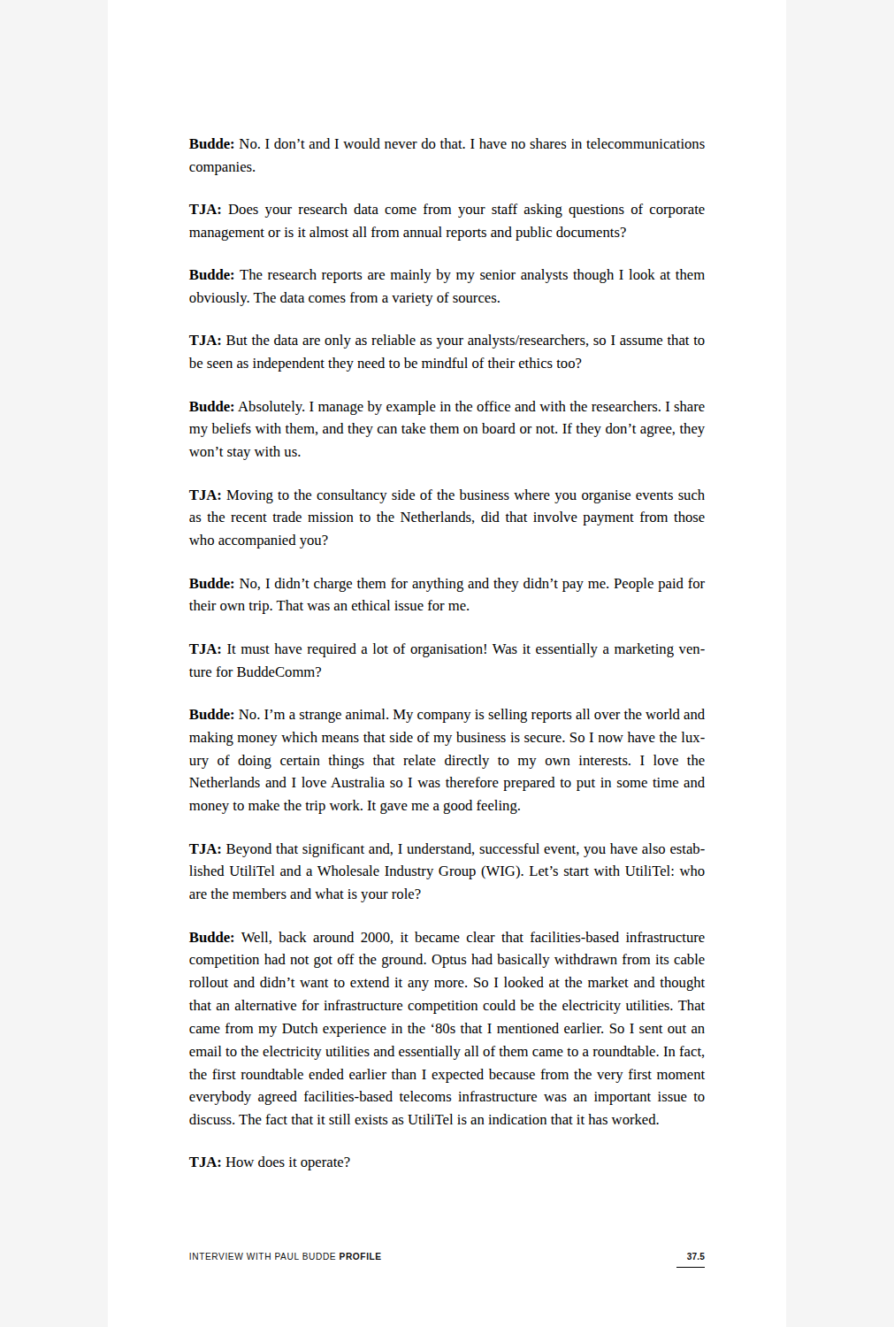Budde: No. I don’t and I would never do that. I have no shares in telecommunications companies.
TJA: Does your research data come from your staff asking questions of corporate management or is it almost all from annual reports and public documents?
Budde: The research reports are mainly by my senior analysts though I look at them obviously. The data comes from a variety of sources.
TJA: But the data are only as reliable as your analysts/researchers, so I assume that to be seen as independent they need to be mindful of their ethics too?
Budde: Absolutely. I manage by example in the office and with the researchers. I share my beliefs with them, and they can take them on board or not. If they don’t agree, they won’t stay with us.
TJA: Moving to the consultancy side of the business where you organise events such as the recent trade mission to the Netherlands, did that involve payment from those who accompanied you?
Budde: No, I didn’t charge them for anything and they didn’t pay me. People paid for their own trip. That was an ethical issue for me.
TJA: It must have required a lot of organisation! Was it essentially a marketing venture for BuddeComm?
Budde: No. I’m a strange animal. My company is selling reports all over the world and making money which means that side of my business is secure. So I now have the luxury of doing certain things that relate directly to my own interests. I love the Netherlands and I love Australia so I was therefore prepared to put in some time and money to make the trip work. It gave me a good feeling.
TJA: Beyond that significant and, I understand, successful event, you have also established UtiliTel and a Wholesale Industry Group (WIG). Let’s start with UtiliTel: who are the members and what is your role?
Budde: Well, back around 2000, it became clear that facilities-based infrastructure competition had not got off the ground. Optus had basically withdrawn from its cable rollout and didn’t want to extend it any more. So I looked at the market and thought that an alternative for infrastructure competition could be the electricity utilities. That came from my Dutch experience in the ‘80s that I mentioned earlier. So I sent out an email to the electricity utilities and essentially all of them came to a roundtable. In fact, the first roundtable ended earlier than I expected because from the very first moment everybody agreed facilities-based telecoms infrastructure was an important issue to discuss. The fact that it still exists as UtiliTel is an indication that it has worked.
TJA: How does it operate?
Interview with Paul Budde Profile
37.5